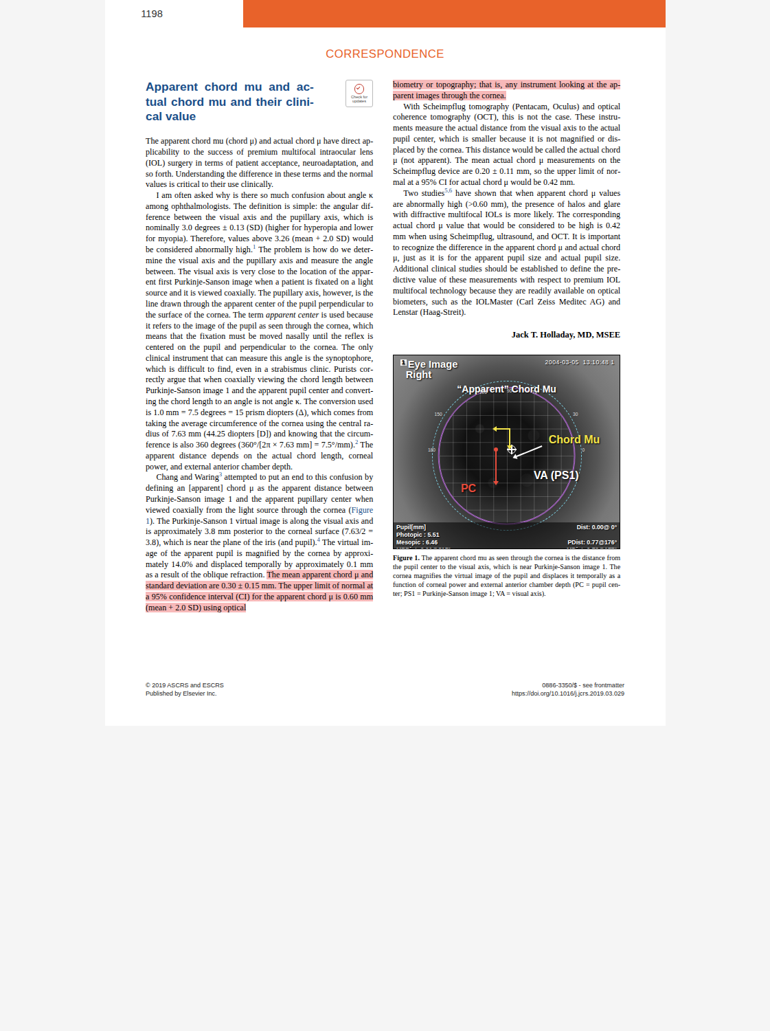1198
CORRESPONDENCE
Apparent chord mu and actual chord mu and their clinical value
Check for
updates
The apparent chord mu (chord μ) and actual chord μ have direct applicability to the success of premium multifocal intraocular lens (IOL) surgery in terms of patient acceptance, neuroadaptation, and so forth. Understanding the difference in these terms and the normal values is critical to their use clinically.
I am often asked why is there so much confusion about angle κ among ophthalmologists. The definition is simple: the angular difference between the visual axis and the pupillary axis, which is nominally 3.0 degrees ± 0.13 (SD) (higher for hyperopia and lower for myopia). Therefore, values above 3.26 (mean + 2.0 SD) would be considered abnormally high.1 The problem is how do we determine the visual axis and the pupillary axis and measure the angle between. The visual axis is very close to the location of the apparent first Purkinje-Sanson image when a patient is fixated on a light source and it is viewed coaxially. The pupillary axis, however, is the line drawn through the apparent center of the pupil perpendicular to the surface of the cornea. The term apparent center is used because it refers to the image of the pupil as seen through the cornea, which means that the fixation must be moved nasally until the reflex is centered on the pupil and perpendicular to the cornea. The only clinical instrument that can measure this angle is the synoptophore, which is difficult to find, even in a strabismus clinic. Purists correctly argue that when coaxially viewing the chord length between Purkinje-Sanson image 1 and the apparent pupil center and converting the chord length to an angle is not angle κ. The conversion used is 1.0 mm = 7.5 degrees = 15 prism diopters (Δ), which comes from taking the average circumference of the cornea using the central radius of 7.63 mm (44.25 diopters [D]) and knowing that the circumference is also 360 degrees (360°/[2π × 7.63 mm] = 7.5°/mm).2 The apparent distance depends on the actual chord length, corneal power, and external anterior chamber depth.
Chang and Waring3 attempted to put an end to this confusion by defining an [apparent] chord μ as the apparent distance between Purkinje-Sanson image 1 and the apparent pupillary center when viewed coaxially from the light source through the cornea (Figure 1). The Purkinje-Sanson 1 virtual image is along the visual axis and is approximately 3.8 mm posterior to the corneal surface (7.63/2 = 3.8), which is near the plane of the iris (and pupil).4 The virtual image of the apparent pupil is magnified by the cornea by approximately 14.0% and displaced temporally by approximately 0.1 mm as a result of the oblique refraction. The mean apparent chord μ and standard deviation are 0.30 ± 0.15 mm. The upper limit of normal at a 95% confidence interval (CI) for the apparent chord μ is 0.60 mm (mean + 2.0 SD) using optical
biometry or topography; that is, any instrument looking at the apparent images through the cornea.
With Scheimpflug tomography (Pentacam, Oculus) and optical coherence tomography (OCT), this is not the case. These instruments measure the actual distance from the visual axis to the actual pupil center, which is smaller because it is not magnified or displaced by the cornea. This distance would be called the actual chord μ (not apparent). The mean actual chord μ measurements on the Scheimpflug device are 0.20 ± 0.11 mm, so the upper limit of normal at a 95% CI for actual chord μ would be 0.42 mm.
Two studies5,6 have shown that when apparent chord μ values are abnormally high (>0.60 mm), the presence of halos and glare with diffractive multifocal IOLs is more likely. The corresponding actual chord μ value that would be considered to be high is 0.42 mm when using Scheimpflug, ultrasound, and OCT. It is important to recognize the difference in the apparent chord μ and actual chord μ, just as it is for the apparent pupil size and actual pupil size. Additional clinical studies should be established to define the predictive value of these measurements with respect to premium IOL multifocal technology because they are readily available on optical biometers, such as the IOLMaster (Carl Zeiss Meditec AG) and Lenstar (Haag-Streit).
Jack T. Holladay, MD, MSEE
1 Eye Image
Right
2004-03-05 13:10:48 1
“Apparent” Chord Mu
105
90
75
150
30
180
0
Chord Mu
VA (PS1)
PC
Pupil[mm] Photopic : 5.51 Mesopic : 6.46 MPDist: 0.01@315°
Dist: 0.00@ 0° PDist: 0.77@176° MDist: 0.76@177°
Figure 1. The apparent chord mu as seen through the cornea is the distance from the pupil center to the visual axis, which is near Purkinje-Sanson image 1. The cornea magnifies the virtual image of the pupil and displaces it temporally as a function of corneal power and external anterior chamber depth (PC = pupil center; PS1 = Purkinje-Sanson image 1; VA = visual axis).
© 2019 ASCRS and ESCRS
Published by Elsevier Inc.
0886-3350/$ - see frontmatter
https://doi.org/10.1016/j.jcrs.2019.03.029